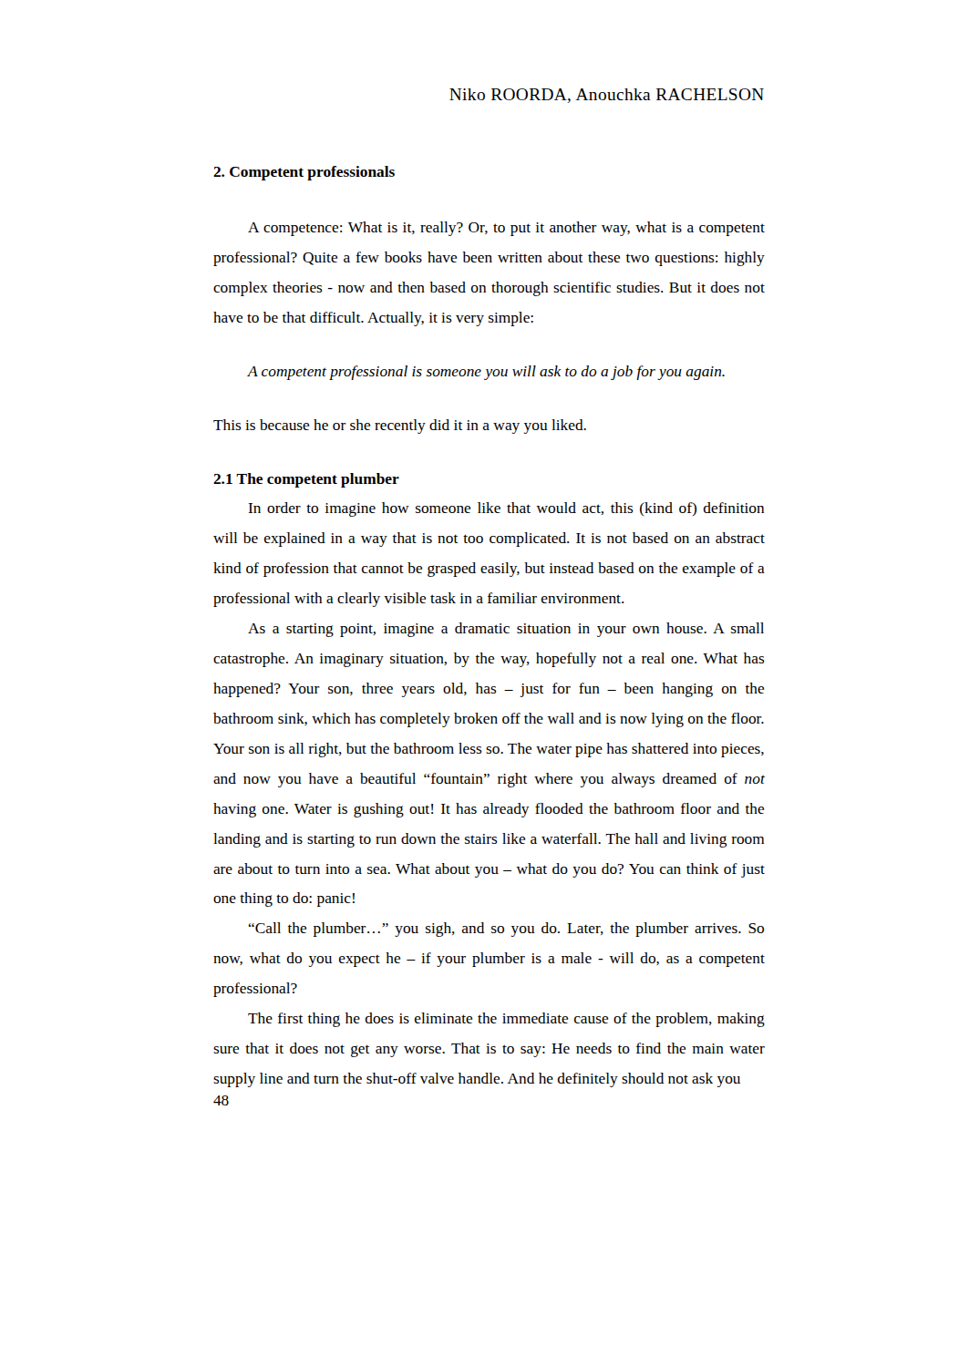Niko ROORDA, Anouchka RACHELSON
2. Competent professionals
A competence: What is it, really? Or, to put it another way, what is a competent professional? Quite a few books have been written about these two questions: highly complex theories - now and then based on thorough scientific studies. But it does not have to be that difficult. Actually, it is very simple:
A competent professional is someone you will ask to do a job for you again.
This is because he or she recently did it in a way you liked.
2.1 The competent plumber
In order to imagine how someone like that would act, this (kind of) definition will be explained in a way that is not too complicated. It is not based on an abstract kind of profession that cannot be grasped easily, but instead based on the example of a professional with a clearly visible task in a familiar environment.
As a starting point, imagine a dramatic situation in your own house. A small catastrophe. An imaginary situation, by the way, hopefully not a real one. What has happened? Your son, three years old, has – just for fun – been hanging on the bathroom sink, which has completely broken off the wall and is now lying on the floor. Your son is all right, but the bathroom less so. The water pipe has shattered into pieces, and now you have a beautiful “fountain” right where you always dreamed of not having one. Water is gushing out! It has already flooded the bathroom floor and the landing and is starting to run down the stairs like a waterfall. The hall and living room are about to turn into a sea. What about you – what do you do? You can think of just one thing to do: panic!
“Call the plumber…” you sigh, and so you do. Later, the plumber arrives. So now, what do you expect he – if your plumber is a male - will do, as a competent professional?
The first thing he does is eliminate the immediate cause of the problem, making sure that it does not get any worse. That is to say: He needs to find the main water supply line and turn the shut-off valve handle. And he definitely should not ask you
48